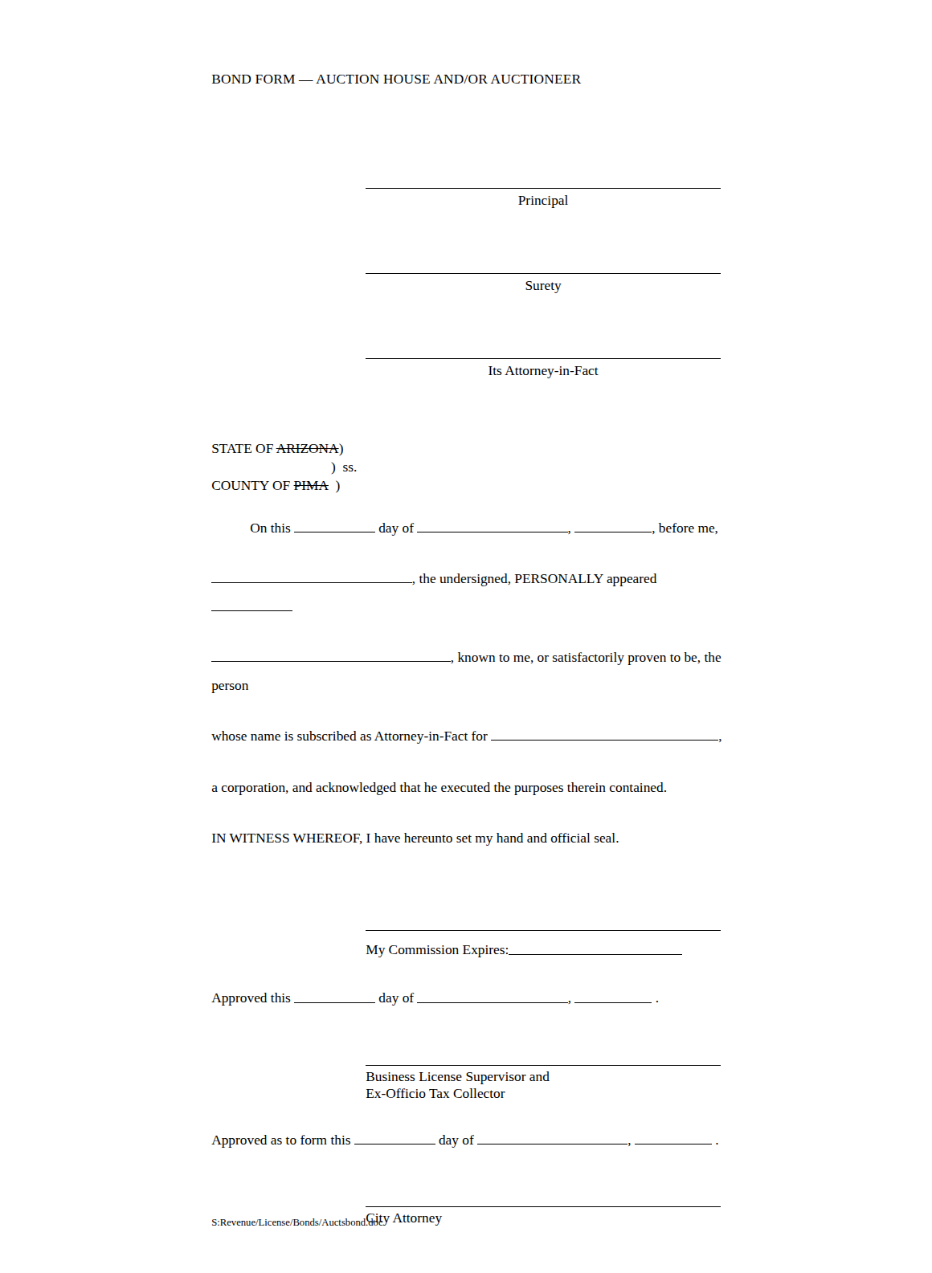BOND FORM — AUCTION HOUSE AND/OR AUCTIONEER
Principal
Surety
Its Attorney-in-Fact
STATE OF ARIZONA)
) ss.
COUNTY OF PIMA )
On this day of , , before me,
, the undersigned, PERSONALLY appeared
, known to me, or satisfactorily proven to be, the person
whose name is subscribed as Attorney-in-Fact for ,
a corporation, and acknowledged that he executed the purposes therein contained.
IN WITNESS WHEREOF, I have hereunto set my hand and official seal.
My Commission Expires:
Approved this day of , .
Business License Supervisor and
Ex-Officio Tax Collector
Approved as to form this day of , .
City Attorney
S:Revenue/License/Bonds/Auctsbond.doc